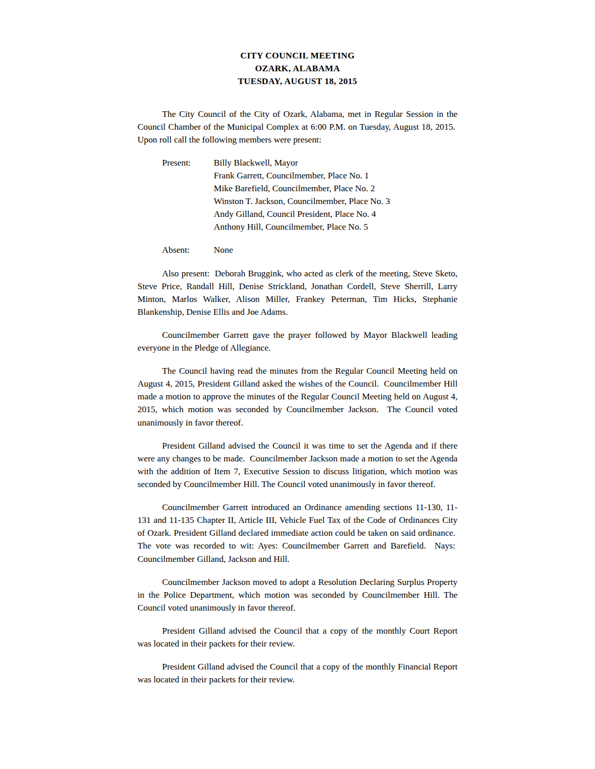CITY COUNCIL MEETING OZARK, ALABAMA TUESDAY, AUGUST 18, 2015
The City Council of the City of Ozark, Alabama, met in Regular Session in the Council Chamber of the Municipal Complex at 6:00 P.M. on Tuesday, August 18, 2015. Upon roll call the following members were present:
Present:
Billy Blackwell, Mayor Frank Garrett, Councilmember, Place No. 1 Mike Barefield, Councilmember, Place No. 2 Winston T. Jackson, Councilmember, Place No. 3 Andy Gilland, Council President, Place No. 4 Anthony Hill, Councilmember, Place No. 5
Absent:
None
Also present: Deborah Bruggink, who acted as clerk of the meeting, Steve Sketo, Steve Price, Randall Hill, Denise Strickland, Jonathan Cordell, Steve Sherrill, Larry Minton, Marlos Walker, Alison Miller, Frankey Peterman, Tim Hicks, Stephanie Blankenship, Denise Ellis and Joe Adams.
Councilmember Garrett gave the prayer followed by Mayor Blackwell leading everyone in the Pledge of Allegiance.
The Council having read the minutes from the Regular Council Meeting held on August 4, 2015, President Gilland asked the wishes of the Council. Councilmember Hill made a motion to approve the minutes of the Regular Council Meeting held on August 4, 2015, which motion was seconded by Councilmember Jackson. The Council voted unanimously in favor thereof.
President Gilland advised the Council it was time to set the Agenda and if there were any changes to be made. Councilmember Jackson made a motion to set the Agenda with the addition of Item 7, Executive Session to discuss litigation, which motion was seconded by Councilmember Hill. The Council voted unanimously in favor thereof.
Councilmember Garrett introduced an Ordinance amending sections 11-130, 11-131 and 11-135 Chapter II, Article III, Vehicle Fuel Tax of the Code of Ordinances City of Ozark. President Gilland declared immediate action could be taken on said ordinance. The vote was recorded to wit: Ayes: Councilmember Garrett and Barefield. Nays: Councilmember Gilland, Jackson and Hill.
Councilmember Jackson moved to adopt a Resolution Declaring Surplus Property in the Police Department, which motion was seconded by Councilmember Hill. The Council voted unanimously in favor thereof.
President Gilland advised the Council that a copy of the monthly Court Report was located in their packets for their review.
President Gilland advised the Council that a copy of the monthly Financial Report was located in their packets for their review.